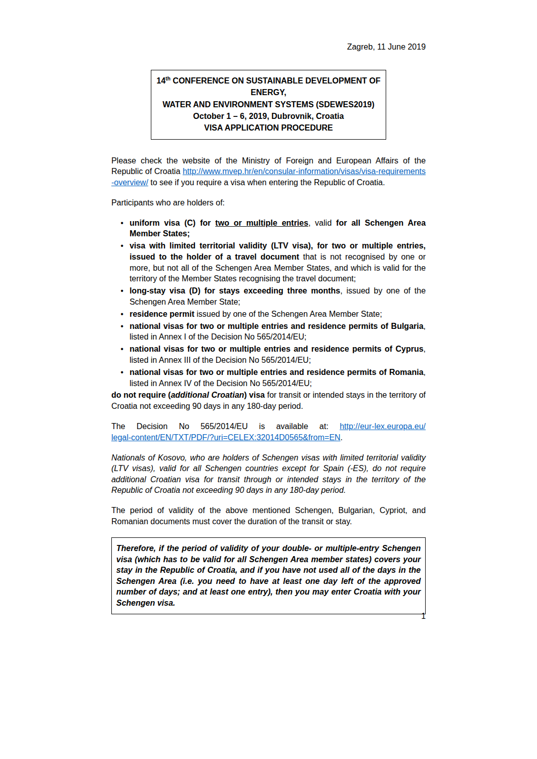Zagreb, 11 June 2019
14th CONFERENCE ON SUSTAINABLE DEVELOPMENT OF ENERGY, WATER AND ENVIRONMENT SYSTEMS (SDEWES2019) October 1 – 6, 2019, Dubrovnik, Croatia VISA APPLICATION PROCEDURE
Please check the website of the Ministry of Foreign and European Affairs of the Republic of Croatia http://www.mvep.hr/en/consular-information/visas/visa-requirements-overview/ to see if you require a visa when entering the Republic of Croatia.
Participants who are holders of:
uniform visa (C) for two or multiple entries, valid for all Schengen Area Member States;
visa with limited territorial validity (LTV visa), for two or multiple entries, issued to the holder of a travel document that is not recognised by one or more, but not all of the Schengen Area Member States, and which is valid for the territory of the Member States recognising the travel document;
long-stay visa (D) for stays exceeding three months, issued by one of the Schengen Area Member State;
residence permit issued by one of the Schengen Area Member State;
national visas for two or multiple entries and residence permits of Bulgaria, listed in Annex I of the Decision No 565/2014/EU;
national visas for two or multiple entries and residence permits of Cyprus, listed in Annex III of the Decision No 565/2014/EU;
national visas for two or multiple entries and residence permits of Romania, listed in Annex IV of the Decision No 565/2014/EU;
do not require (additional Croatian) visa for transit or intended stays in the territory of Croatia not exceeding 90 days in any 180-day period.
The Decision No 565/2014/EU is available at: http://eur-lex.europa.eu/legal-content/EN/TXT/PDF/?uri=CELEX:32014D0565&from=EN.
Nationals of Kosovo, who are holders of Schengen visas with limited territorial validity (LTV visas), valid for all Schengen countries except for Spain (-ES), do not require additional Croatian visa for transit through or intended stays in the territory of the Republic of Croatia not exceeding 90 days in any 180-day period.
The period of validity of the above mentioned Schengen, Bulgarian, Cypriot, and Romanian documents must cover the duration of the transit or stay.
Therefore, if the period of validity of your double- or multiple-entry Schengen visa (which has to be valid for all Schengen Area member states) covers your stay in the Republic of Croatia, and if you have not used all of the days in the Schengen Area (i.e. you need to have at least one day left of the approved number of days; and at least one entry), then you may enter Croatia with your Schengen visa.
1